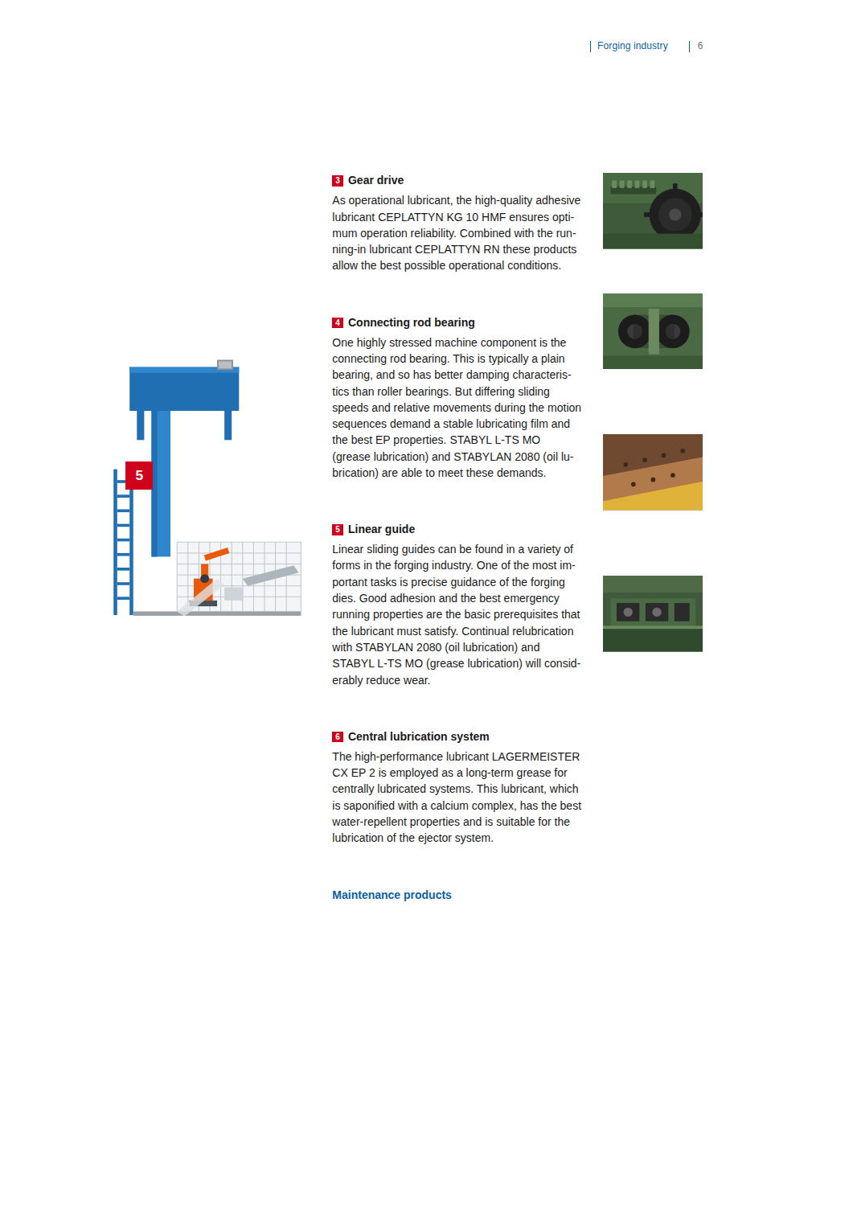Forging industry 6
5
3 Gear drive
As operational lubricant, the high-quality adhesive lubricant CEPLATTYN KG 10 HMF ensures optimum operation reliability. Combined with the running-in lubricant CEPLATTYN RN these products allow the best possible operational conditions.
4 Connecting rod bearing
One highly stressed machine component is the connecting rod bearing. This is typically a plain bearing, and so has better damping characteristics than roller bearings. But differing sliding speeds and relative movements during the motion sequences demand a stable lubricating film and the best EP properties. STABYL L-TS MO (grease lubrication) and STABYLAN 2080 (oil lubrication) are able to meet these demands.
5 Linear guide
Linear sliding guides can be found in a variety of forms in the forging industry. One of the most important tasks is precise guidance of the forging dies. Good adhesion and the best emergency running properties are the basic prerequisites that the lubricant must satisfy. Continual relubrication with STABYLAN 2080 (oil lubrication) and STABYL L-TS MO (grease lubrication) will considerably reduce wear.
6 Central lubrication system
The high-performance lubricant LAGERMEISTER CX EP 2 is employed as a long-term grease for centrally lubricated systems. This lubricant, which is saponified with a calcium complex, has the best water-repellent properties and is suitable for the lubrication of the ejector system.
Maintenance products
Various products are available for machine maintenance. As special rust loosener, FERROFORM SUPER 7 creeps under moisture and provides excellent lubrication properties. METABLANC is a rapid metal cleaner which reliably removes grease, oil, adhesive residues and dirt from metal parts. PBC 1574 is a high-temperature assembly paste. It prevents screws from seizing and is characterised by a high pressure resistance. It is especially suitable as anti-scuffing paste between die and die holder.